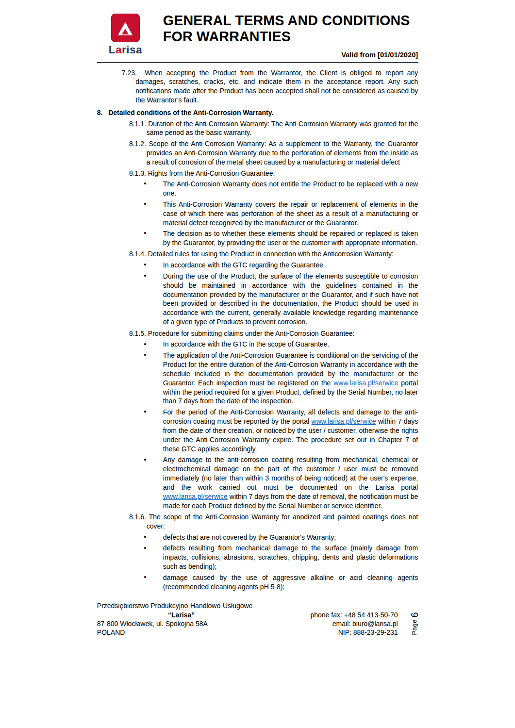Larisa
GENERAL TERMS AND CONDITIONS FOR WARRANTIES
Valid from [01/01/2020]
7.23. When accepting the Product from the Warrantor, the Client is obliged to report any damages, scratches, cracks, etc. and indicate them in the acceptance report. Any such notifications made after the Product has been accepted shall not be considered as caused by the Warrantor’s fault.
8. Detailed conditions of the Anti-Corrosion Warranty.
8.1.1. Duration of the Anti-Corrosion Warranty: The Anti-Corrosion Warranty was granted for the same period as the basic warranty.
8.1.2. Scope of the Anti-Corrosion Warranty: As a supplement to the Warranty, the Guarantor provides an Anti-Corrosion Warranty due to the perforation of elements from the inside as a result of corrosion of the metal sheet caused by a manufacturing or material defect
8.1.3. Rights from the Anti-Corrosion Guarantee:
The Anti-Corrosion Warranty does not entitle the Product to be replaced with a new one.
This Anti-Corrosion Warranty covers the repair or replacement of elements in the case of which there was perforation of the sheet as a result of a manufacturing or material defect recognized by the manufacturer or the Guarantor.
The decision as to whether these elements should be repaired or replaced is taken by the Guarantor, by providing the user or the customer with appropriate information.
8.1.4. Detailed rules for using the Product in connection with the Anticorrosion Warranty:
In accordance with the GTC regarding the Guarantee.
During the use of the Product, the surface of the elements susceptible to corrosion should be maintained in accordance with the guidelines contained in the documentation provided by the manufacturer or the Guarantor, and if such have not been provided or described in the documentation, the Product should be used in accordance with the current, generally available knowledge regarding maintenance of a given type of Products to prevent corrosion.
8.1.5. Procedure for submitting claims under the Anti-Corrosion Guarantee:
In accordance with the GTC in the scope of Guarantee.
The application of the Anti-Corrosion Guarantee is conditional on the servicing of the Product for the entire duration of the Anti-Corrosion Warranty in accordance with the schedule included in the documentation provided by the manufacturer or the Guarantor. Each inspection must be registered on the www.larisa.pl/serwice portal within the period required for a given Product, defined by the Serial Number, no later than 7 days from the date of the inspection.
For the period of the Anti-Corrosion Warranty, all defects and damage to the anti-corrosion coating must be reported by the portal www.larisa.pl/serwice within 7 days from the date of their creation, or noticed by the user / customer, otherwise the rights under the Anti-Corrosion Warranty expire. The procedure set out in Chapter 7 of these GTC applies accordingly.
Any damage to the anti-corrosion coating resulting from mechanical, chemical or electrochemical damage on the part of the customer / user must be removed immediately (no later than within 3 months of being noticed) at the user's expense, and the work carried out must be documented on the Larisa portal www.larisa.pl/serwice within 7 days from the date of removal, the notification must be made for each Product defined by the Serial Number or service identifier.
8.1.6. The scope of the Anti-Corrosion Warranty for anodized and painted coatings does not cover:
defects that are not covered by the Guarantor's Warranty;
defects resulting from mechanical damage to the surface (mainly damage from impacts, collisions, abrasions, scratches, chipping, dents and plastic deformations such as bending);
damage caused by the use of aggressive alkaline or acid cleaning agents (recommended cleaning agents pH 5-8);
Przedsiębiorstwo Produkcyjno-Handlowo-Usługowe
“Larisa” 87-800 Włocławek, ul. Spokojna 58A
POLAND
phone fax: +48 54 413-50-70
email: biuro@larisa.pl
NIP: 888-23-29-231 Page 6